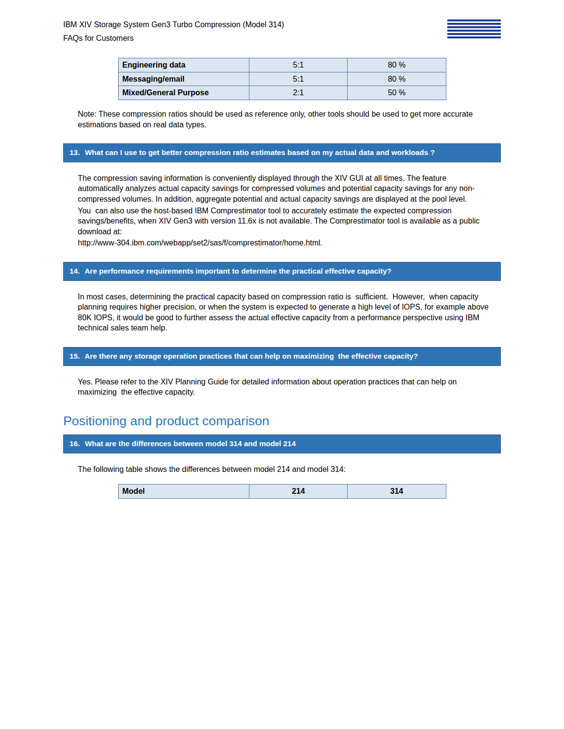IBM XIV Storage System Gen3 Turbo Compression (Model 314)
FAQs for Customers
| Engineering data | 5:1 | 80 % |
| Messaging/email | 5:1 | 80 % |
| Mixed/General Purpose | 2:1 | 50 % |
Note: These compression ratios should be used as reference only, other tools should be used to get more accurate estimations based on real data types.
13. What can I use to get better compression ratio estimates based on my actual data and workloads ?
The compression saving information is conveniently displayed through the XIV GUI at all times. The feature automatically analyzes actual capacity savings for compressed volumes and potential capacity savings for any non-compressed volumes. In addition, aggregate potential and actual capacity savings are displayed at the pool level.
You can also use the host-based IBM Comprestimator tool to accurately estimate the expected compression savings/benefits, when XIV Gen3 with version 11.6x is not available. The Comprestimator tool is available as a public download at:
http://www-304.ibm.com/webapp/set2/sas/f/comprestimator/home.html.
14. Are performance requirements important to determine the practical effective capacity?
In most cases, determining the practical capacity based on compression ratio is sufficient. However, when capacity planning requires higher precision, or when the system is expected to generate a high level of IOPS, for example above 80K IOPS, it would be good to further assess the actual effective capacity from a performance perspective using IBM technical sales team help.
15. Are there any storage operation practices that can help on maximizing the effective capacity?
Yes. Please refer to the XIV Planning Guide for detailed information about operation practices that can help on maximizing the effective capacity.
Positioning and product comparison
16. What are the differences between model 314 and model 214
The following table shows the differences between model 214 and model 314:
| Model | 214 | 314 |